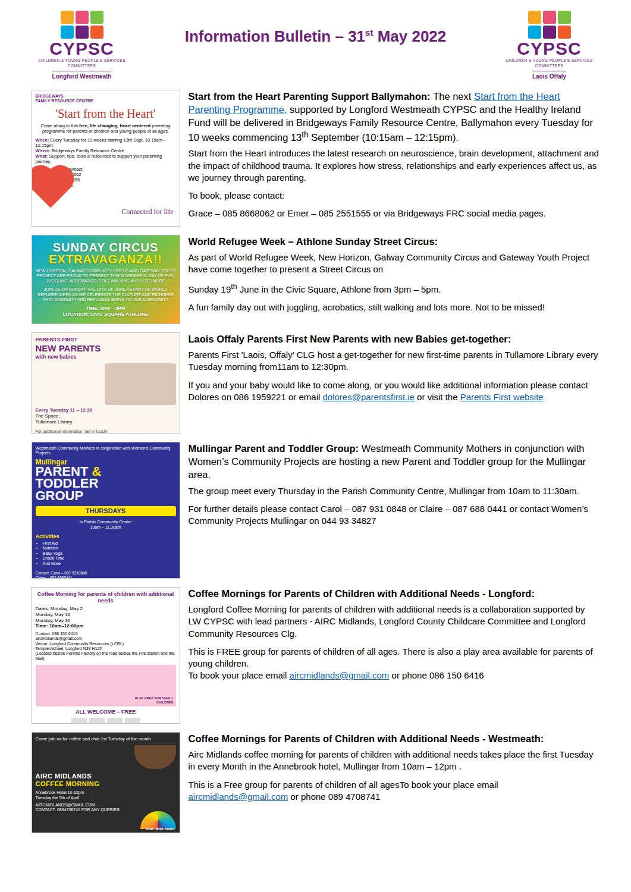CYPSC
Children & Young People's Services Committees
Longford Westmeath
Information Bulletin – 31st May 2022
CYPSC
Children & Young People's Services Committees
Laois Offaly
BRIDGEWAYS
FAMILY RESOURCE CENTRE
'Start from the Heart'
Come along to this free, life changing, heart centered parenting programme for parents of children and young people of all ages.
When: Every Tuesday for 10 weeks starting 13th Sept, 10.15am - 12.15pm.
Where: Bridgeways Family Resource Centre
What: Support, tips, tools & resources to support your parenting journey.
To book, please contact:
Grace on 085-8668062
Emer on 085-2551555
or via social media.
Connected for life
Start from the Heart Parenting Support Ballymahon: The next Start from the Heart Parenting Programme, supported by Longford Westmeath CYPSC and the Healthy Ireland Fund will be delivered in Bridgeways Family Resource Centre, Ballymahon every Tuesday for 10 weeks commencing 13th September (10:15am – 12:15pm).
Start from the Heart introduces the latest research on neuroscience, brain development, attachment and the impact of childhood trauma. It explores how stress, relationships and early experiences affect us, as we journey through parenting.
To book, please contact:
Grace – 085 8668062 or Emer – 085 2551555 or via Bridgeways FRC social media pages.
SUNDAY CIRCUS
EXTRAVAGANZA!!
NEW HORIZON, GALWAY COMMUNITY CIRCUS AND GATEWAY YOUTH PROJECT ARE PROUD TO PRESENT THIS WONDERFUL DAY OF FUN, JUGGLING, ACROBATICS, STILT WALKING AND LOTS MORE
JOIN US ON SUNDAY THE 19TH OF JUNE AS PART OF WORLD REFUGEE WEEK AS WE CELEBRATE THE CULTURE AND RICHNESS THAT DIVERSITY AND REFUGEES BRING TO OUR COMMUNITY
TIME: 3PM – 5PM
LOCATION: CIVIC SQUARE ATHLONE
World Refugee Week – Athlone Sunday Street Circus:
As part of World Refugee Week, New Horizon, Galway Community Circus and Gateway Youth Project have come together to present a Street Circus on
Sunday 19th June in the Civic Square, Athlone from 3pm – 5pm.
A fun family day out with juggling, acrobatics, stilt walking and lots more. Not to be missed!
PARENTS FIRSTNEW PARENTSwith new babies
Every Tuesday 11 – 12.30
The Space,
Tullamore Library
For additional information, get in touch!
dolores@parentsfirst.ie
Parents First Laois Offaly
Call 086 1959221
Laois Offaly Parents First New Parents with new Babies get-together:
Parents First 'Laois, Offaly' CLG host a get-together for new first-time parents in Tullamore Library every Tuesday morning from11am to 12:30pm.
If you and your baby would like to come along, or you would like additional information please contact Dolores on 086 1959221 or email dolores@parentsfirst.ie or visit the Parents First website
Westmeath Community Mothers in conjunction with Women's Community Projects
Mullingar
PARENT &
TODDLER
GROUP
THURSDAYS
in Parish Community Centre
10am – 11.30am
Activities
First Aid
Nutrition
Baby Yoga
Snack Time
And More
Contact: Carol – 087 9310848
Claire – 087 6880441
Women's Community Projects
044 93 34827
Mullingar Parent and Toddler Group: Westmeath Community Mothers in conjunction with Women’s Community Projects are hosting a new Parent and Toddler group for the Mullingar area.
The group meet every Thursday in the Parish Community Centre, Mullingar from 10am to 11:30am.
For further details please contact Carol – 087 931 0848 or Claire – 087 688 0441 or contact Women’s Community Projects Mullingar on 044 93 34827
Coffee Morning for parents of children with additional needs
Dates: Monday, May 2
Monday, May 16
Monday, May 30
Time: 10am–12:00pm
Contact: 086 150 6416
aircmidlands@gmail.com
Venue: Longford Community Resources (LCRL)
Templemichael, Longford N39 H122
(Located beside Perkins Factory on the road beside the Fire station and the Mall)
ALL WELCOME – FREE
Coffee Mornings for Parents of Children with Additional Needs - Longford:
Longford Coffee Morning for parents of children with additional needs is a collaboration supported by LW CYPSC with lead partners - AIRC Midlands, Longford County Childcare Committee and Longford Community Resources Clg.
This is FREE group for parents of children of all ages. There is also a play area available for parents of young children.
To book your place email aircmidlands@gmail.com or phone 086 150 6416
Come join us for coffee and chat 1st Tuesday of the month
AIRC MIDLANDS
COFFEE MORNING
Annebrook Hotel 10-12pm
Tuesday the 5th of April
AIRCMIDLANDS@GMAIL.COM
CONTACT: 0894708741 FOR ANY QUERIES
AIRC MIDLANDS
Coffee Mornings for Parents of Children with Additional Needs - Westmeath:
Airc Midlands coffee morning for parents of children with additional needs takes place the first Tuesday in every Month in the Annebrook hotel, Mullingar from 10am – 12pm .
This is a Free group for parents of children of all agesTo book your place email aircmidlands@gmail.com or phone 089 4708741